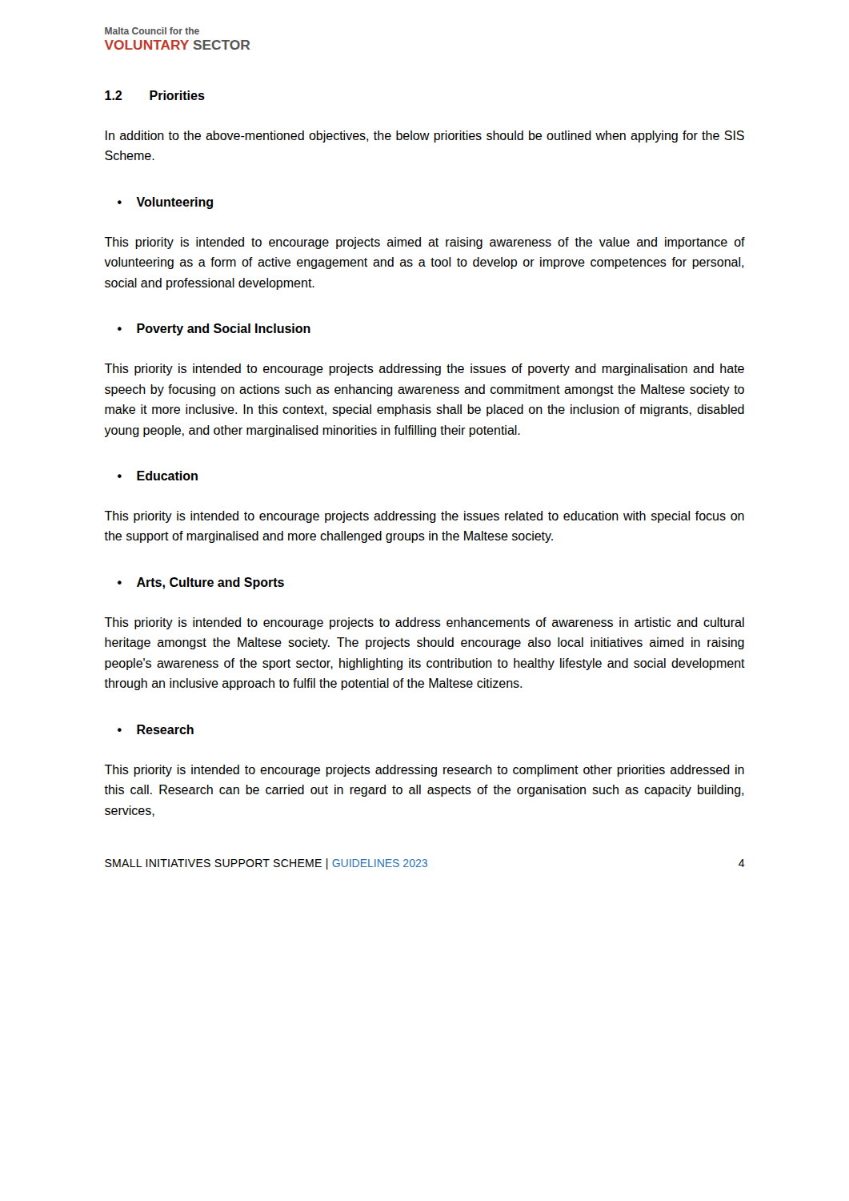Malta Council for the
VOLUNTARY SECTOR
1.2 Priorities
In addition to the above-mentioned objectives, the below priorities should be outlined when applying for the SIS Scheme.
Volunteering
This priority is intended to encourage projects aimed at raising awareness of the value and importance of volunteering as a form of active engagement and as a tool to develop or improve competences for personal, social and professional development.
Poverty and Social Inclusion
This priority is intended to encourage projects addressing the issues of poverty and marginalisation and hate speech by focusing on actions such as enhancing awareness and commitment amongst the Maltese society to make it more inclusive. In this context, special emphasis shall be placed on the inclusion of migrants, disabled young people, and other marginalised minorities in fulfilling their potential.
Education
This priority is intended to encourage projects addressing the issues related to education with special focus on the support of marginalised and more challenged groups in the Maltese society.
Arts, Culture and Sports
This priority is intended to encourage projects to address enhancements of awareness in artistic and cultural heritage amongst the Maltese society. The projects should encourage also local initiatives aimed in raising people's awareness of the sport sector, highlighting its contribution to healthy lifestyle and social development through an inclusive approach to fulfil the potential of the Maltese citizens.
Research
This priority is intended to encourage projects addressing research to compliment other priorities addressed in this call. Research can be carried out in regard to all aspects of the organisation such as capacity building, services,
SMALL INITIATIVES SUPPORT SCHEME | GUIDELINES 2023 4